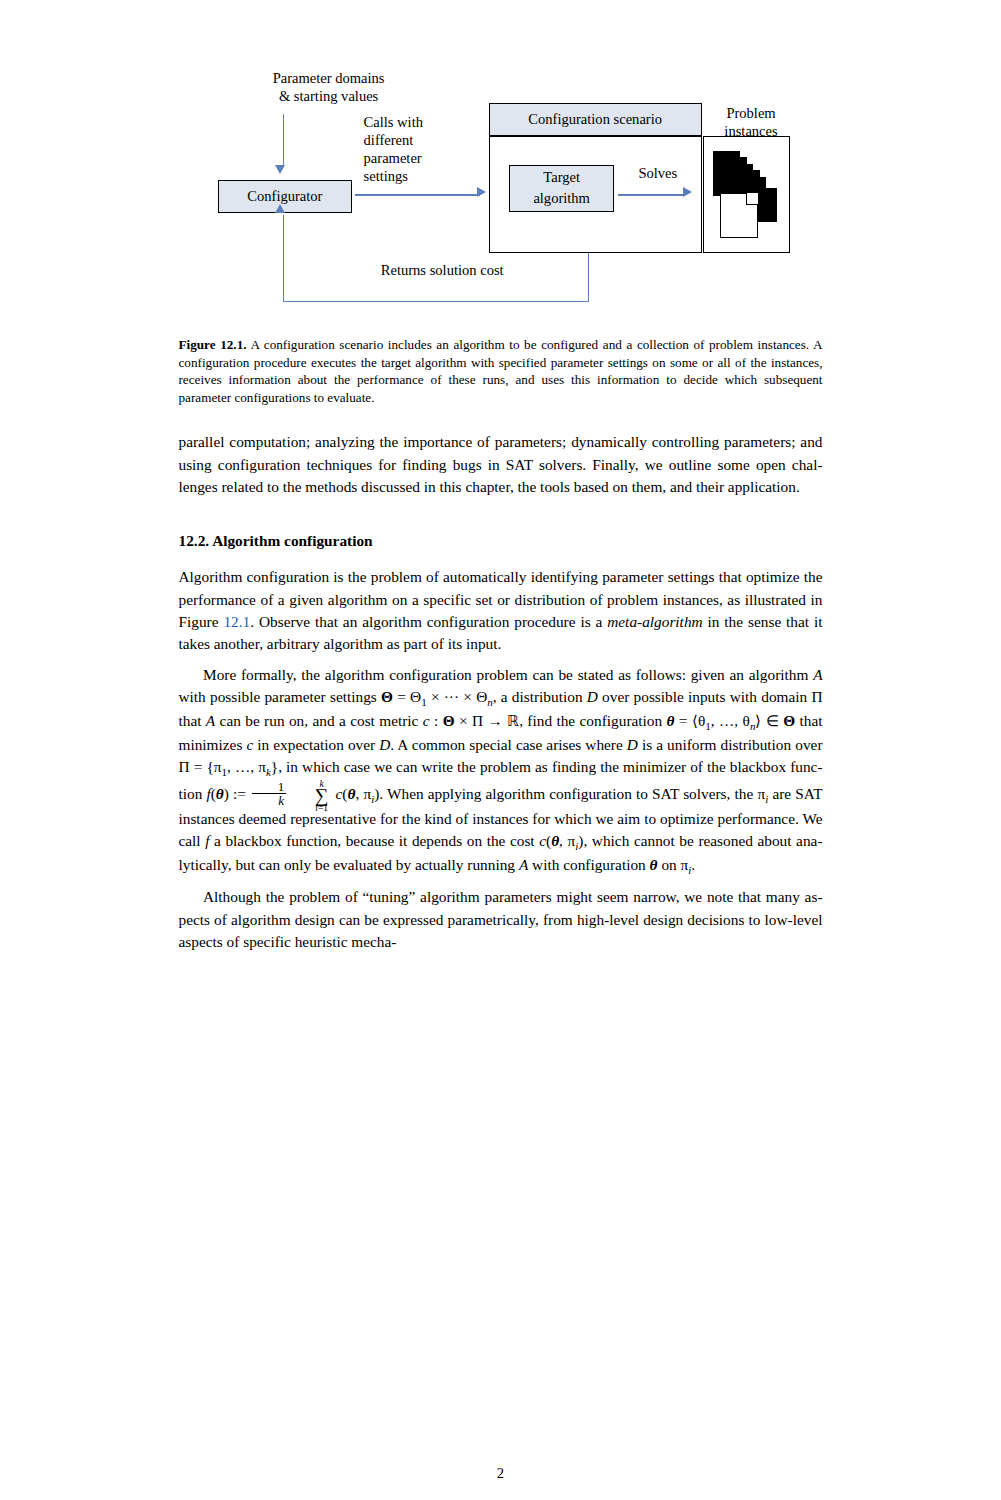Parameter domains
& starting values
Configurator
Calls with
different
parameter
settings
Configuration scenario
Target
algorithm
Solves
Problem
instances
Returns solution cost
Figure 12.1. A configuration scenario includes an algorithm to be configured and a collection of problem instances. A configuration procedure executes the target algorithm with specified parameter settings on some or all of the instances, receives information about the performance of these runs, and uses this information to decide which subsequent parameter configurations to evaluate.
parallel computation; analyzing the importance of parameters; dynamically controlling parameters; and using configuration techniques for finding bugs in SAT solvers. Finally, we outline some open challenges related to the methods discussed in this chapter, the tools based on them, and their application.
12.2. Algorithm configuration
Algorithm configuration is the problem of automatically identifying parameter settings that optimize the performance of a given algorithm on a specific set or distribution of problem instances, as illustrated in Figure 12.1. Observe that an algorithm configuration procedure is a meta-algorithm in the sense that it takes another, arbitrary algorithm as part of its input.
More formally, the algorithm configuration problem can be stated as follows: given an algorithm A with possible parameter settings Θ = Θ1 × ··· × Θn, a distribution D over possible inputs with domain Π that A can be run on, and a cost metric c : Θ × Π → ℝ, find the configuration θ = ⟨θ1, …, θn⟩ ∈ Θ that minimizes c in expectation over D. A common special case arises where D is a uniform distribution over Π = {π1, …, πk}, in which case we can write the problem as finding the minimizer of the blackbox function f(θ) := 1 k∑ki=1 c(θ, πi). When applying algorithm configuration to SAT solvers, the πi are SAT instances deemed representative for the kind of instances for which we aim to optimize performance. We call f a blackbox function, because it depends on the cost c(θ, πi), which cannot be reasoned about analytically, but can only be evaluated by actually running A with configuration θ on πi.
Although the problem of “tuning” algorithm parameters might seem narrow, we note that many aspects of algorithm design can be expressed parametrically, from high-level design decisions to low-level aspects of specific heuristic mecha-
2